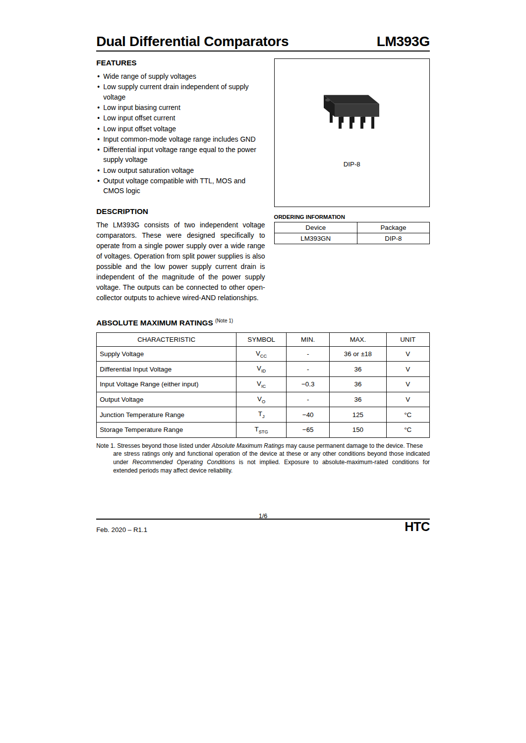Dual Differential Comparators
LM393G
FEATURES
Wide range of supply voltages
Low supply current drain independent of supply voltage
Low input biasing current
Low input offset current
Low input offset voltage
Input common-mode voltage range includes GND
Differential input voltage range equal to the power supply voltage
Low output saturation voltage
Output voltage compatible with TTL, MOS and CMOS logic
DESCRIPTION
The LM393G consists of two independent voltage comparators. These were designed specifically to operate from a single power supply over a wide range of voltages. Operation from split power supplies is also possible and the low power supply current drain is independent of the magnitude of the power supply voltage. The outputs can be connected to other open-collector outputs to achieve wired-AND relationships.
DIP-8
ORDERING INFORMATION
| Device | Package |
| LM393GN | DIP-8 |
ABSOLUTE MAXIMUM RATINGS (Note 1)
| CHARACTERISTIC | SYMBOL | MIN. | MAX. | UNIT |
| --- | --- | --- | --- | --- |
| Supply Voltage | V CC | - | 36 or ±18 | V |
| Differential Input Voltage | V ID | - | 36 | V |
| Input Voltage Range (either input) | V IC | −0.3 | 36 | V |
| Output Voltage | V O | - | 36 | V |
| Junction Temperature Range | T J | −40 | 125 | °C |
| Storage Temperature Range | T STG | −65 | 150 | °C |
Note 1. Stresses beyond those listed under Absolute Maximum Ratings may cause permanent damage to the device. These are stress ratings only and functional operation of the device at these or any other conditions beyond those indicated under Recommended Operating Conditions is not implied. Exposure to absolute-maximum-rated conditions for extended periods may affect device reliability.
Feb. 2020 – R1.1
1/6
HTC